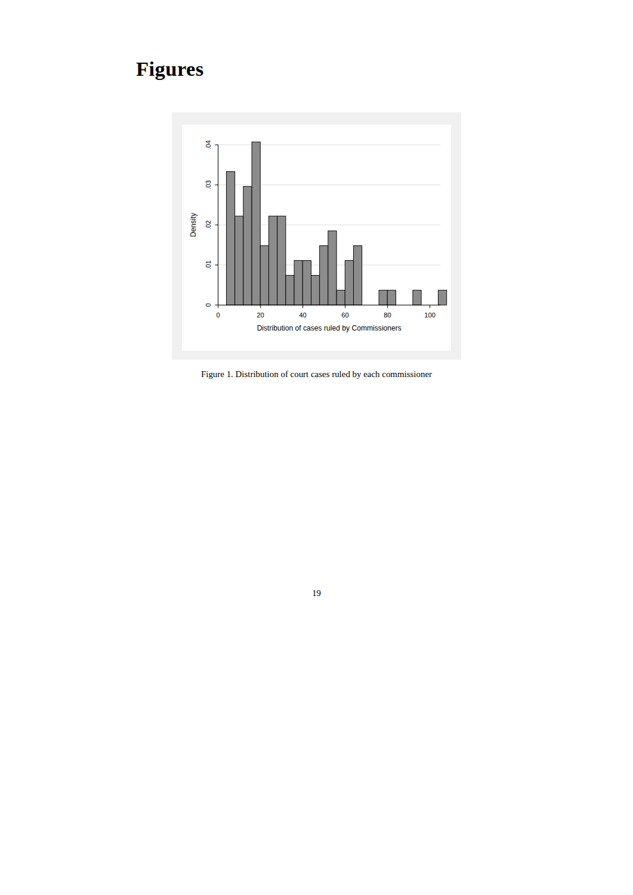Figures
0 .01 .02 .03 .04 Density 0 20 40 60 80 100 Distribution of cases ruled by Commissioners
Figure 1. Distribution of court cases ruled by each commissioner
19